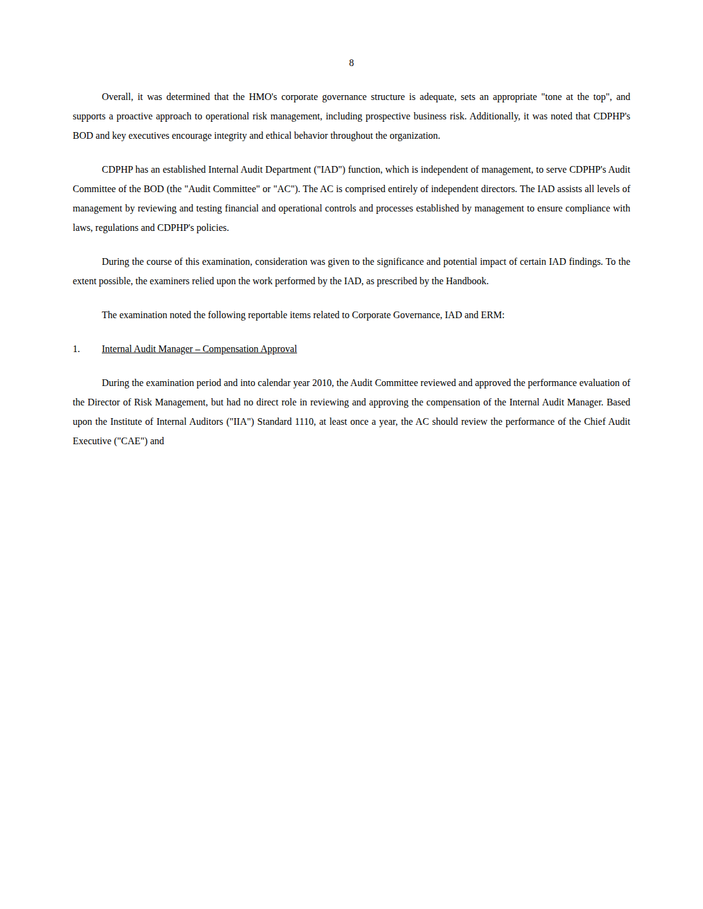8
Overall, it was determined that the HMO's corporate governance structure is adequate, sets an appropriate "tone at the top", and supports a proactive approach to operational risk management, including prospective business risk. Additionally, it was noted that CDPHP's BOD and key executives encourage integrity and ethical behavior throughout the organization.
CDPHP has an established Internal Audit Department ("IAD") function, which is independent of management, to serve CDPHP's Audit Committee of the BOD (the "Audit Committee" or "AC"). The AC is comprised entirely of independent directors. The IAD assists all levels of management by reviewing and testing financial and operational controls and processes established by management to ensure compliance with laws, regulations and CDPHP's policies.
During the course of this examination, consideration was given to the significance and potential impact of certain IAD findings. To the extent possible, the examiners relied upon the work performed by the IAD, as prescribed by the Handbook.
The examination noted the following reportable items related to Corporate Governance, IAD and ERM:
1. Internal Audit Manager – Compensation Approval
During the examination period and into calendar year 2010, the Audit Committee reviewed and approved the performance evaluation of the Director of Risk Management, but had no direct role in reviewing and approving the compensation of the Internal Audit Manager. Based upon the Institute of Internal Auditors ("IIA") Standard 1110, at least once a year, the AC should review the performance of the Chief Audit Executive ("CAE") and